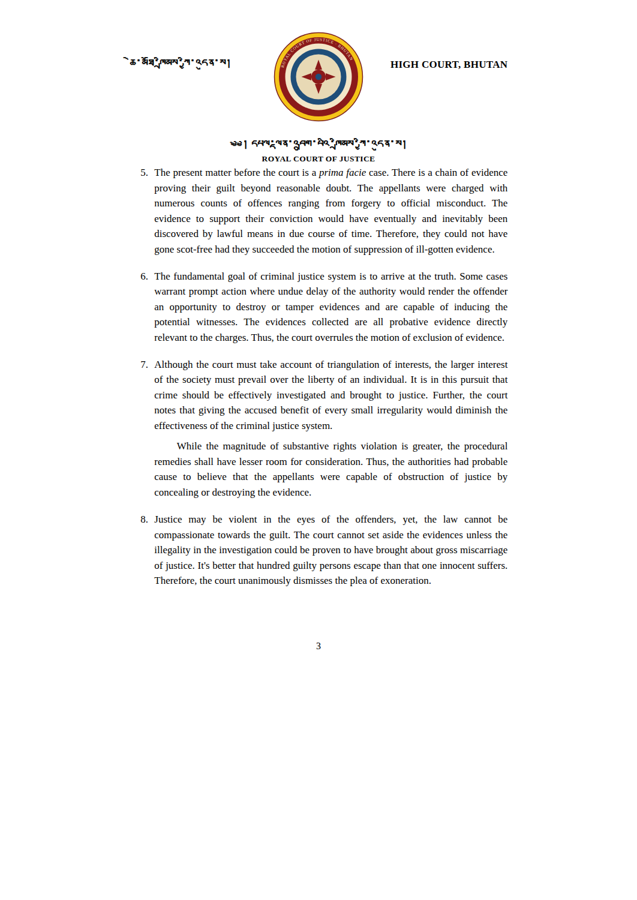ཆེ་མཐོ་ཁྲིམས་ཀྱི་འདུན་ས།
HIGH COURT, BHUTAN
ROYAL COURT OF JUSTICE · BHUTAN
༄༅། དཔལ་ལྡན་འབྲུག་པའི་ཁྲིམས་ཀྱི་འདུན་ས།
ROYAL COURT OF JUSTICE
The present matter before the court is a prima facie case. There is a chain of evidence proving their guilt beyond reasonable doubt. The appellants were charged with numerous counts of offences ranging from forgery to official misconduct. The evidence to support their conviction would have eventually and inevitably been discovered by lawful means in due course of time. Therefore, they could not have gone scot-free had they succeeded the motion of suppression of ill-gotten evidence.
The fundamental goal of criminal justice system is to arrive at the truth. Some cases warrant prompt action where undue delay of the authority would render the offender an opportunity to destroy or tamper evidences and are capable of inducing the potential witnesses. The evidences collected are all probative evidence directly relevant to the charges. Thus, the court overrules the motion of exclusion of evidence.
Although the court must take account of triangulation of interests, the larger interest of the society must prevail over the liberty of an individual. It is in this pursuit that crime should be effectively investigated and brought to justice. Further, the court notes that giving the accused benefit of every small irregularity would diminish the effectiveness of the criminal justice system.
While the magnitude of substantive rights violation is greater, the procedural remedies shall have lesser room for consideration. Thus, the authorities had probable cause to believe that the appellants were capable of obstruction of justice by concealing or destroying the evidence.
Justice may be violent in the eyes of the offenders, yet, the law cannot be compassionate towards the guilt. The court cannot set aside the evidences unless the illegality in the investigation could be proven to have brought about gross miscarriage of justice. It's better that hundred guilty persons escape than that one innocent suffers. Therefore, the court unanimously dismisses the plea of exoneration.
3